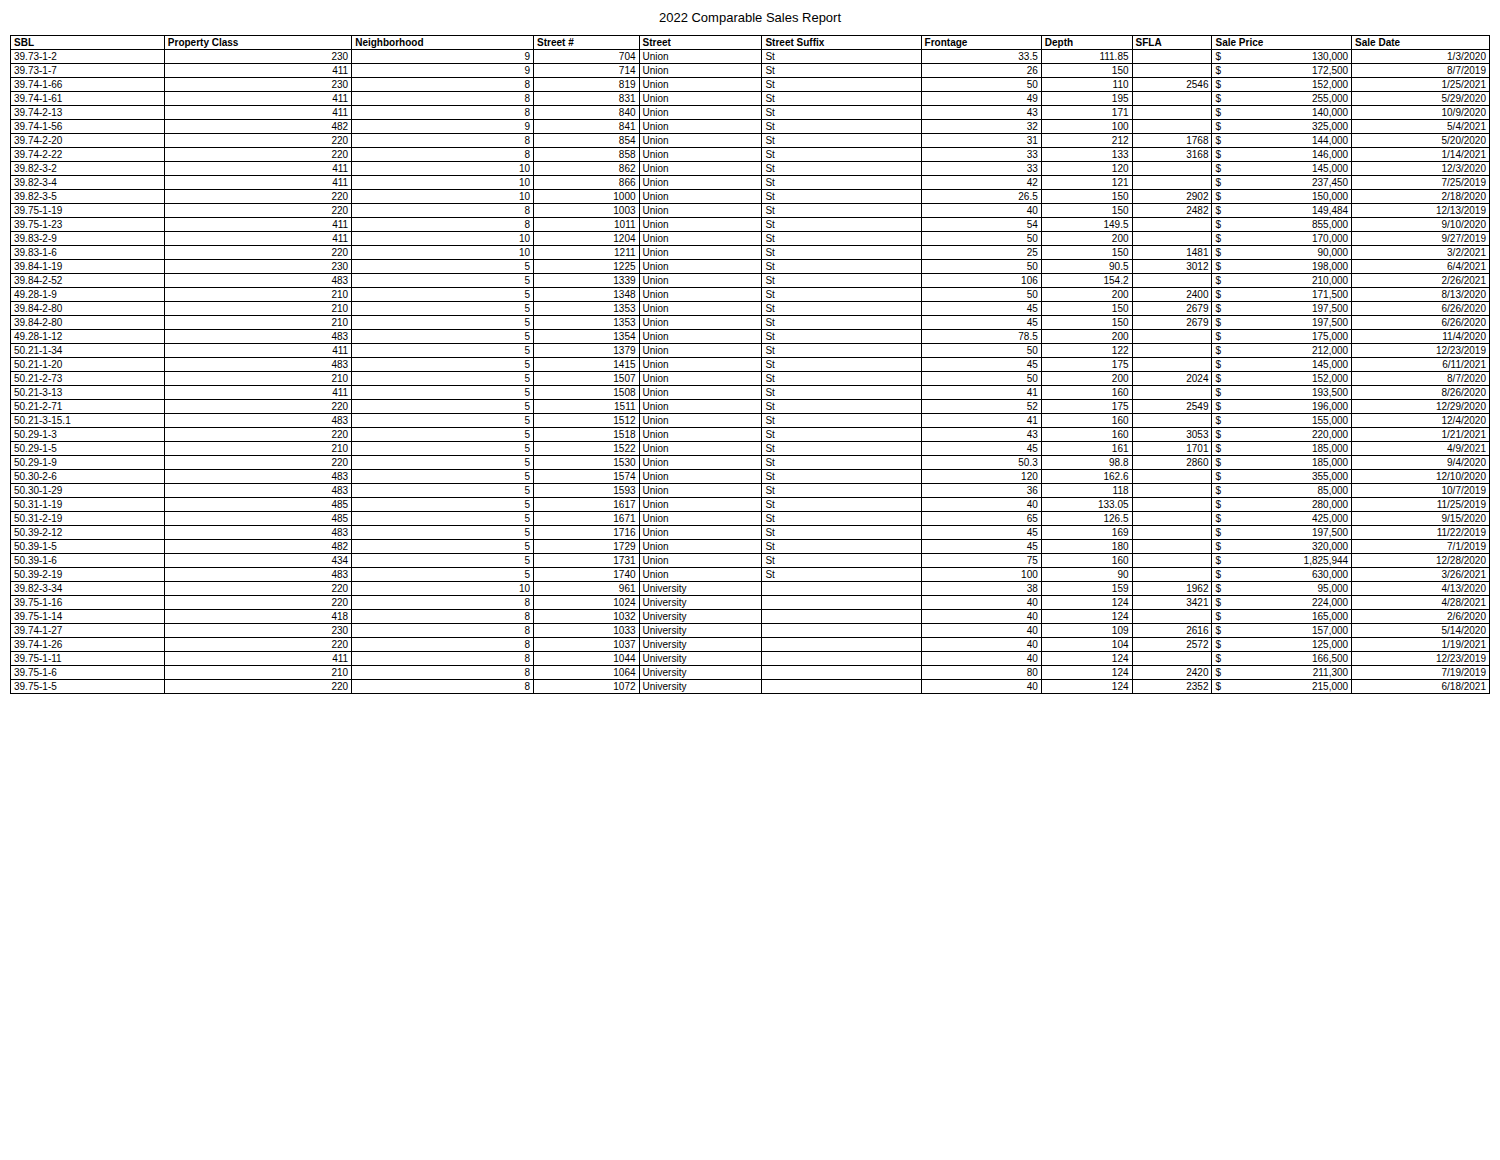2022 Comparable Sales Report
| SBL | Property Class | Neighborhood | Street # | Street | Street Suffix | Frontage | Depth | SFLA | Sale Price | Sale Date |
| --- | --- | --- | --- | --- | --- | --- | --- | --- | --- | --- |
| 39.73-1-2 | 230 | 9 | 704 | Union | St | 33.5 | 111.85 | | $ | 130,000 | 1/3/2020 |
| 39.73-1-7 | 411 | 9 | 714 | Union | St | 26 | 150 | | $ | 172,500 | 8/7/2019 |
| 39.74-1-66 | 230 | 8 | 819 | Union | St | 50 | 110 | 2546 | $ | 152,000 | 1/25/2021 |
| 39.74-1-61 | 411 | 8 | 831 | Union | St | 49 | 195 | | $ | 255,000 | 5/29/2020 |
| 39.74-2-13 | 411 | 8 | 840 | Union | St | 43 | 171 | | $ | 140,000 | 10/9/2020 |
| 39.74-1-56 | 482 | 9 | 841 | Union | St | 32 | 100 | | $ | 325,000 | 5/4/2021 |
| 39.74-2-20 | 220 | 8 | 854 | Union | St | 31 | 212 | 1768 | $ | 144,000 | 5/20/2020 |
| 39.74-2-22 | 220 | 8 | 858 | Union | St | 33 | 133 | 3168 | $ | 146,000 | 1/14/2021 |
| 39.82-3-2 | 411 | 10 | 862 | Union | St | 33 | 120 | | $ | 145,000 | 12/3/2020 |
| 39.82-3-4 | 411 | 10 | 866 | Union | St | 42 | 121 | | $ | 237,450 | 7/25/2019 |
| 39.82-3-5 | 220 | 10 | 1000 | Union | St | 26.5 | 150 | 2902 | $ | 150,000 | 2/18/2020 |
| 39.75-1-19 | 220 | 8 | 1003 | Union | St | 40 | 150 | 2482 | $ | 149,484 | 12/13/2019 |
| 39.75-1-23 | 411 | 8 | 1011 | Union | St | 54 | 149.5 | | $ | 855,000 | 9/10/2020 |
| 39.83-2-9 | 411 | 10 | 1204 | Union | St | 50 | 200 | | $ | 170,000 | 9/27/2019 |
| 39.83-1-6 | 220 | 10 | 1211 | Union | St | 25 | 150 | 1481 | $ | 90,000 | 3/2/2021 |
| 39.84-1-19 | 230 | 5 | 1225 | Union | St | 50 | 90.5 | 3012 | $ | 198,000 | 6/4/2021 |
| 39.84-2-52 | 483 | 5 | 1339 | Union | St | 106 | 154.2 | | $ | 210,000 | 2/26/2021 |
| 49.28-1-9 | 210 | 5 | 1348 | Union | St | 50 | 200 | 2400 | $ | 171,500 | 8/13/2020 |
| 39.84-2-80 | 210 | 5 | 1353 | Union | St | 45 | 150 | 2679 | $ | 197,500 | 6/26/2020 |
| 39.84-2-80 | 210 | 5 | 1353 | Union | St | 45 | 150 | 2679 | $ | 197,500 | 6/26/2020 |
| 49.28-1-12 | 483 | 5 | 1354 | Union | St | 78.5 | 200 | | $ | 175,000 | 11/4/2020 |
| 50.21-1-34 | 411 | 5 | 1379 | Union | St | 50 | 122 | | $ | 212,000 | 12/23/2019 |
| 50.21-1-20 | 483 | 5 | 1415 | Union | St | 45 | 175 | | $ | 145,000 | 6/11/2021 |
| 50.21-2-73 | 210 | 5 | 1507 | Union | St | 50 | 200 | 2024 | $ | 152,000 | 8/7/2020 |
| 50.21-3-13 | 411 | 5 | 1508 | Union | St | 41 | 160 | | $ | 193,500 | 8/26/2020 |
| 50.21-2-71 | 220 | 5 | 1511 | Union | St | 52 | 175 | 2549 | $ | 196,000 | 12/29/2020 |
| 50.21-3-15.1 | 483 | 5 | 1512 | Union | St | 41 | 160 | | $ | 155,000 | 12/4/2020 |
| 50.29-1-3 | 220 | 5 | 1518 | Union | St | 43 | 160 | 3053 | $ | 220,000 | 1/21/2021 |
| 50.29-1-5 | 210 | 5 | 1522 | Union | St | 45 | 161 | 1701 | $ | 185,000 | 4/9/2021 |
| 50.29-1-9 | 220 | 5 | 1530 | Union | St | 50.3 | 98.8 | 2860 | $ | 185,000 | 9/4/2020 |
| 50.30-2-6 | 483 | 5 | 1574 | Union | St | 120 | 162.6 | | $ | 355,000 | 12/10/2020 |
| 50.30-1-29 | 483 | 5 | 1593 | Union | St | 36 | 118 | | $ | 85,000 | 10/7/2019 |
| 50.31-1-19 | 485 | 5 | 1617 | Union | St | 40 | 133.05 | | $ | 280,000 | 11/25/2019 |
| 50.31-2-19 | 485 | 5 | 1671 | Union | St | 65 | 126.5 | | $ | 425,000 | 9/15/2020 |
| 50.39-2-12 | 483 | 5 | 1716 | Union | St | 45 | 169 | | $ | 197,500 | 11/22/2019 |
| 50.39-1-5 | 482 | 5 | 1729 | Union | St | 45 | 180 | | $ | 320,000 | 7/1/2019 |
| 50.39-1-6 | 434 | 5 | 1731 | Union | St | 75 | 160 | | $ | 1,825,944 | 12/28/2020 |
| 50.39-2-19 | 483 | 5 | 1740 | Union | St | 100 | 90 | | $ | 630,000 | 3/26/2021 |
| 39.82-3-34 | 220 | 10 | 961 | University | | 38 | 159 | 1962 | $ | 95,000 | 4/13/2020 |
| 39.75-1-16 | 220 | 8 | 1024 | University | | 40 | 124 | 3421 | $ | 224,000 | 4/28/2021 |
| 39.75-1-14 | 418 | 8 | 1032 | University | | 40 | 124 | | $ | 165,000 | 2/6/2020 |
| 39.74-1-27 | 230 | 8 | 1033 | University | | 40 | 109 | 2616 | $ | 157,000 | 5/14/2020 |
| 39.74-1-26 | 220 | 8 | 1037 | University | | 40 | 104 | 2572 | $ | 125,000 | 1/19/2021 |
| 39.75-1-11 | 411 | 8 | 1044 | University | | 40 | 124 | | $ | 166,500 | 12/23/2019 |
| 39.75-1-6 | 210 | 8 | 1064 | University | | 80 | 124 | 2420 | $ | 211,300 | 7/19/2019 |
| 39.75-1-5 | 220 | 8 | 1072 | University | | 40 | 124 | 2352 | $ | 215,000 | 6/18/2021 |